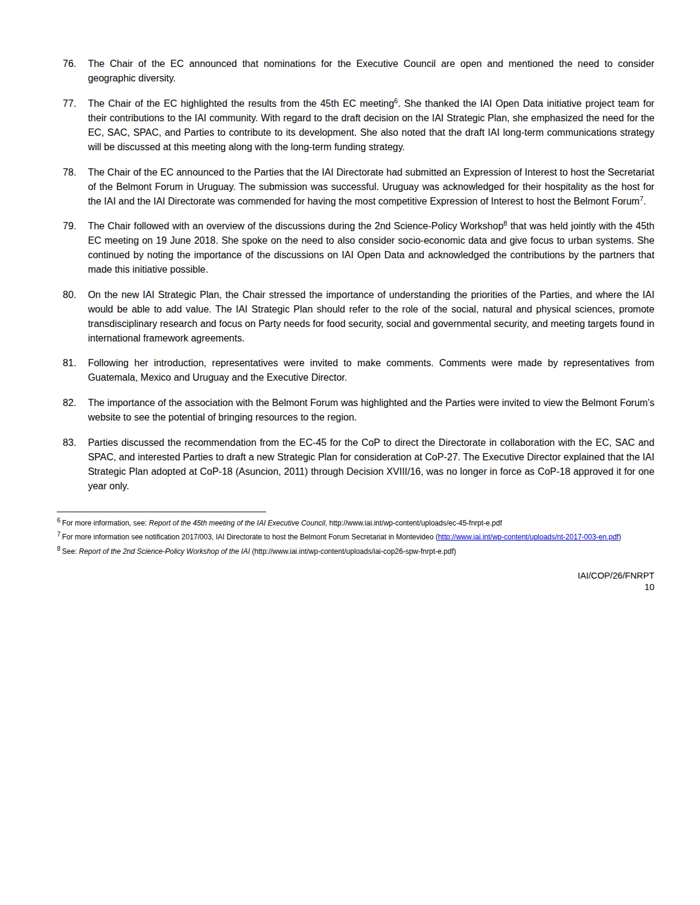The Chair of the EC announced that nominations for the Executive Council are open and mentioned the need to consider geographic diversity.
The Chair of the EC highlighted the results from the 45th EC meeting6. She thanked the IAI Open Data initiative project team for their contributions to the IAI community. With regard to the draft decision on the IAI Strategic Plan, she emphasized the need for the EC, SAC, SPAC, and Parties to contribute to its development. She also noted that the draft IAI long-term communications strategy will be discussed at this meeting along with the long-term funding strategy.
The Chair of the EC announced to the Parties that the IAI Directorate had submitted an Expression of Interest to host the Secretariat of the Belmont Forum in Uruguay. The submission was successful. Uruguay was acknowledged for their hospitality as the host for the IAI and the IAI Directorate was commended for having the most competitive Expression of Interest to host the Belmont Forum7.
The Chair followed with an overview of the discussions during the 2nd Science-Policy Workshop8 that was held jointly with the 45th EC meeting on 19 June 2018. She spoke on the need to also consider socio-economic data and give focus to urban systems. She continued by noting the importance of the discussions on IAI Open Data and acknowledged the contributions by the partners that made this initiative possible.
On the new IAI Strategic Plan, the Chair stressed the importance of understanding the priorities of the Parties, and where the IAI would be able to add value. The IAI Strategic Plan should refer to the role of the social, natural and physical sciences, promote transdisciplinary research and focus on Party needs for food security, social and governmental security, and meeting targets found in international framework agreements.
Following her introduction, representatives were invited to make comments. Comments were made by representatives from Guatemala, Mexico and Uruguay and the Executive Director.
The importance of the association with the Belmont Forum was highlighted and the Parties were invited to view the Belmont Forum's website to see the potential of bringing resources to the region.
Parties discussed the recommendation from the EC-45 for the CoP to direct the Directorate in collaboration with the EC, SAC and SPAC, and interested Parties to draft a new Strategic Plan for consideration at CoP-27. The Executive Director explained that the IAI Strategic Plan adopted at CoP-18 (Asuncion, 2011) through Decision XVIII/16, was no longer in force as CoP-18 approved it for one year only.
6 For more information, see: Report of the 45th meeting of the IAI Executive Council, http://www.iai.int/wp-content/uploads/ec-45-fnrpt-e.pdf
7 For more information see notification 2017/003, IAI Directorate to host the Belmont Forum Secretariat in Montevideo (http://www.iai.int/wp-content/uploads/nt-2017-003-en.pdf)
8 See: Report of the 2nd Science-Policy Workshop of the IAI (http://www.iai.int/wp-content/uploads/iai-cop26-spw-fnrpt-e.pdf)
IAI/COP/26/FNRPT
10